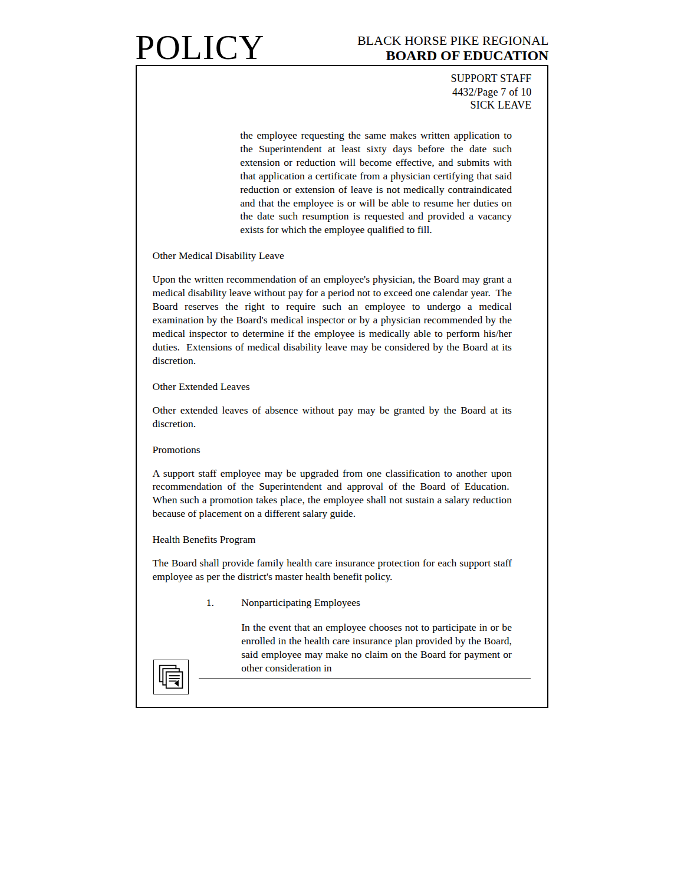POLICY
BLACK HORSE PIKE REGIONAL BOARD OF EDUCATION
SUPPORT STAFF
4432/Page 7 of 10
SICK LEAVE
the employee requesting the same makes written application to the Superintendent at least sixty days before the date such extension or reduction will become effective, and submits with that application a certificate from a physician certifying that said reduction or extension of leave is not medically contraindicated and that the employee is or will be able to resume her duties on the date such resumption is requested and provided a vacancy exists for which the employee qualified to fill.
Other Medical Disability Leave
Upon the written recommendation of an employee's physician, the Board may grant a medical disability leave without pay for a period not to exceed one calendar year. The Board reserves the right to require such an employee to undergo a medical examination by the Board's medical inspector or by a physician recommended by the medical inspector to determine if the employee is medically able to perform his/her duties. Extensions of medical disability leave may be considered by the Board at its discretion.
Other Extended Leaves
Other extended leaves of absence without pay may be granted by the Board at its discretion.
Promotions
A support staff employee may be upgraded from one classification to another upon recommendation of the Superintendent and approval of the Board of Education. When such a promotion takes place, the employee shall not sustain a salary reduction because of placement on a different salary guide.
Health Benefits Program
The Board shall provide family health care insurance protection for each support staff employee as per the district's master health benefit policy.
1.
Nonparticipating Employees
In the event that an employee chooses not to participate in or be enrolled in the health care insurance plan provided by the Board, said employee may make no claim on the Board for payment or other consideration in